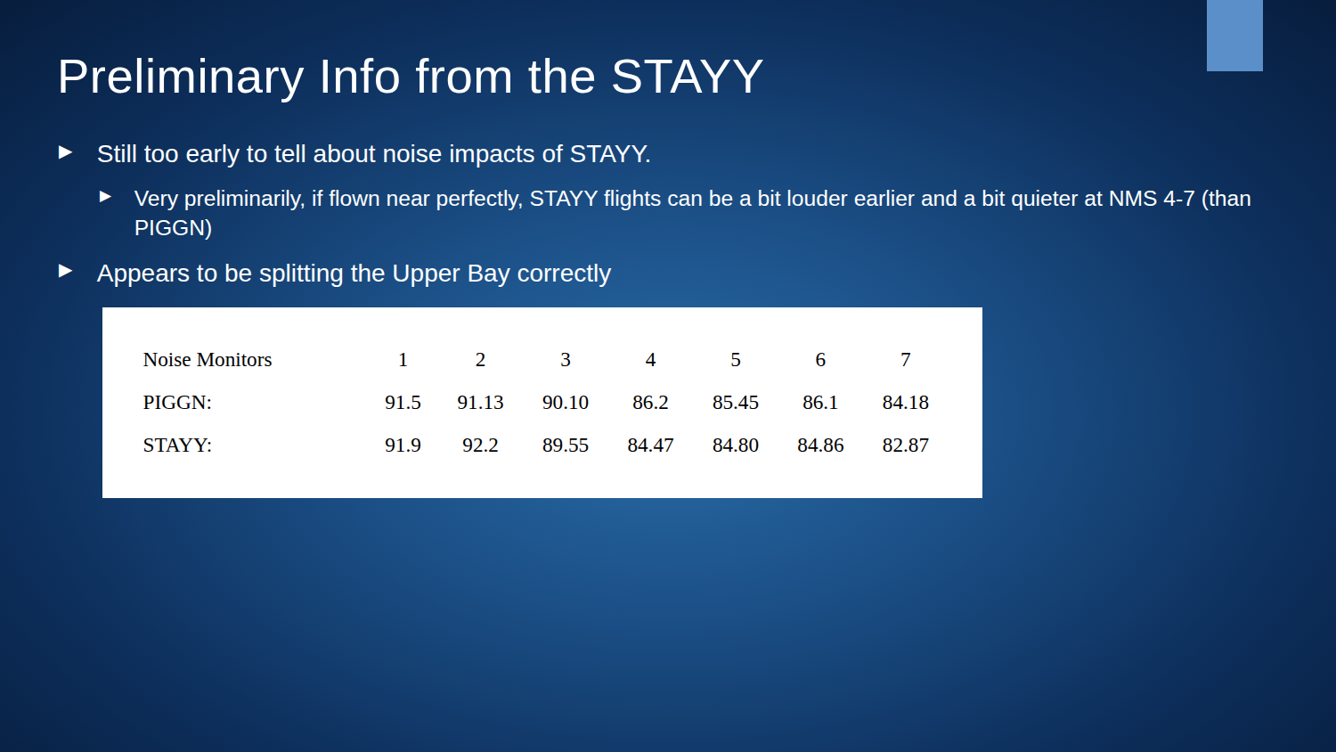Preliminary Info from the STAYY
Still too early to tell about noise impacts of STAYY.
Very preliminarily, if flown near perfectly, STAYY flights can be a bit louder earlier and a bit quieter at NMS 4-7 (than PIGGN)
Appears to be splitting the Upper Bay correctly
| Noise Monitors | 1 | 2 | 3 | 4 | 5 | 6 | 7 |
| --- | --- | --- | --- | --- | --- | --- | --- |
| PIGGN: | 91.5 | 91.13 | 90.10 | 86.2 | 85.45 | 86.1 | 84.18 |
| STAYY: | 91.9 | 92.2 | 89.55 | 84.47 | 84.80 | 84.86 | 82.87 |